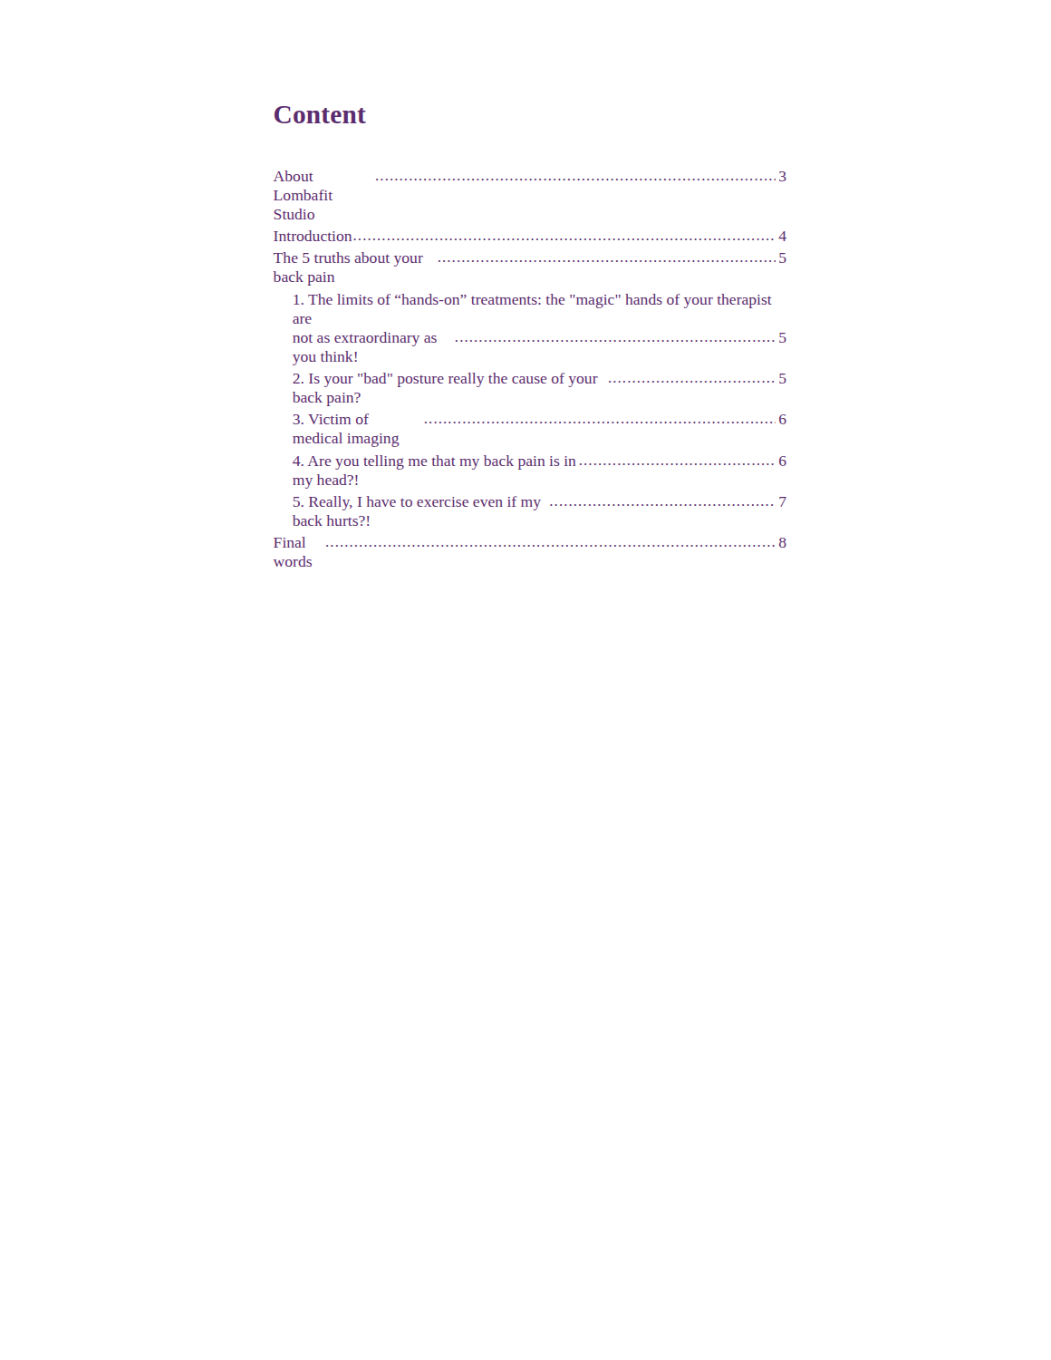Content
About Lombafit Studio ........................................................................................................................... 3
Introduction ......................................................................................................................................... 4
The 5 truths about your back pain ............................................................................................. 5
1. The limits of “hands-on” treatments: the "magic" hands of your therapist are not as extraordinary as you think! ......................................................................................... 5
2. Is your "bad" posture really the cause of your back pain? .......................................... 5
3. Victim of medical imaging ......................................................................................................... 6
4. Are you telling me that my back pain is in my head?! ................................................... 6
5. Really, I have to exercise even if my back hurts?! ............................................................. 7
Final words ........................................................................................................................................... 8